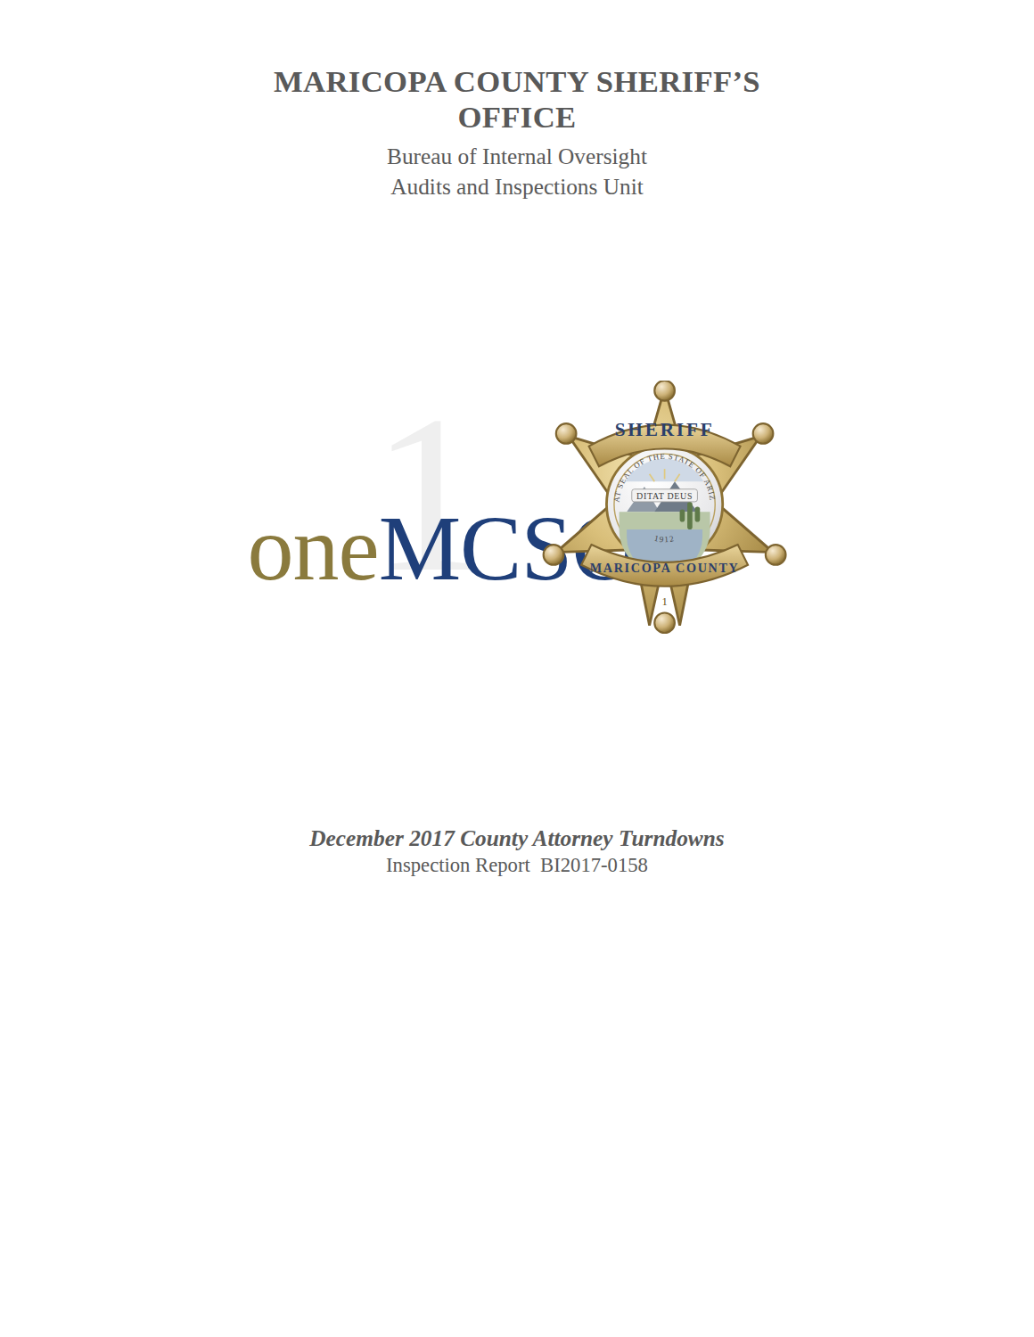MARICOPA COUNTY SHERIFF’S OFFICE
Bureau of Internal Oversight
Audits and Inspections Unit
1
one MCSO
DITAT DEUS GREAT SEAL OF THE STATE OF ARIZONA 1912 SHERIFF MARICOPA COUNTY 1
December 2017 County Attorney Turndowns
Inspection Report BI2017-0158